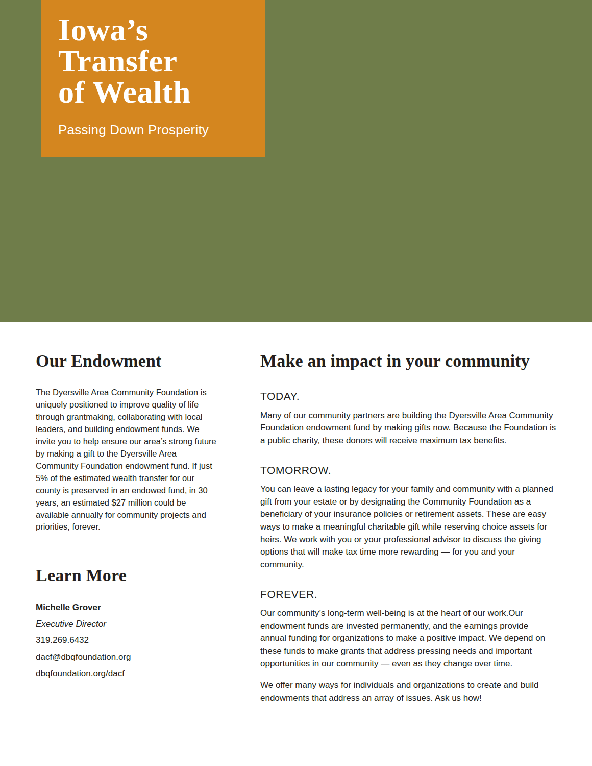Iowa’s
Transfer
of Wealth
Passing Down Prosperity
Our Endowment
The Dyersville Area Community Foundation is uniquely positioned to improve quality of life through grantmaking, collaborating with local leaders, and building endowment funds. We invite you to help ensure our area’s strong future by making a gift to the Dyersville Area Community Foundation endowment fund. If just 5% of the estimated wealth transfer for our county is preserved in an endowed fund, in 30 years, an estimated $27 million could be available annually for community projects and priorities, forever.
Learn More
Michelle Grover
Executive Director
319.269.6432
dacf@dbqfoundation.org
dbqfoundation.org/dacf
Make an impact in your community
TODAY.
Many of our community partners are building the Dyersville Area Community Foundation endowment fund by making gifts now. Because the Foundation is a public charity, these donors will receive maximum tax benefits.
TOMORROW.
You can leave a lasting legacy for your family and community with a planned gift from your estate or by designating the Community Foundation as a beneficiary of your insurance policies or retirement assets. These are easy ways to make a meaningful charitable gift while reserving choice assets for heirs. We work with you or your professional advisor to discuss the giving options that will make tax time more rewarding — for you and your community.
FOREVER.
Our community’s long-term well-being is at the heart of our work.Our endowment funds are invested permanently, and the earnings provide annual funding for organizations to make a positive impact. We depend on these funds to make grants that address pressing needs and important opportunities in our community — even as they change over time.
We offer many ways for individuals and organizations to create and build endowments that address an array of issues. Ask us how!